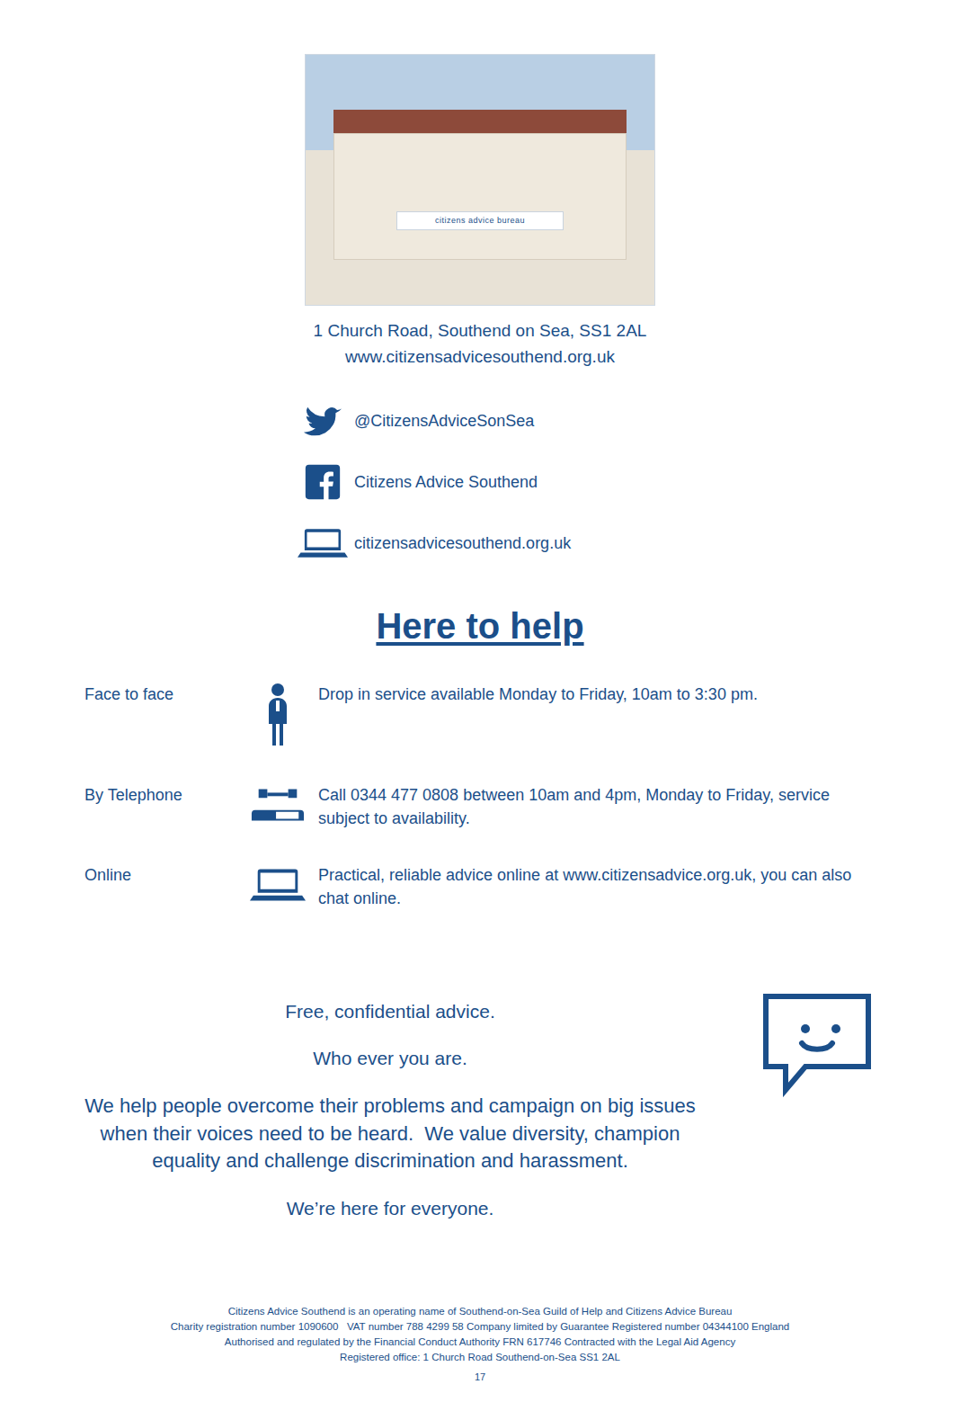1 Church Road, Southend on Sea, SS1 2AL
www.citizensadvicesouthend.org.uk
@CitizensAdviceSonSea
Citizens Advice Southend
citizensadvicesouthend.org.uk
Here to help
| Face to face | | Drop in service available Monday to Friday, 10am to 3:30 pm. |
| By Telephone | | Call 0344 477 0808 between 10am and 4pm, Monday to Friday, service subject to availability. |
| Online | | Practical, reliable advice online at www.citizensadvice.org.uk, you can also chat online. |
Free, confidential advice.
Who ever you are.
We help people overcome their problems and campaign on big issues when their voices need to be heard. We value diversity, champion equality and challenge discrimination and harassment.
We’re here for everyone.
Citizens Advice Southend is an operating name of Southend-on-Sea Guild of Help and Citizens Advice Bureau
Charity registration number 1090600 VAT number 788 4299 58 Company limited by Guarantee Registered number 04344100 England
Authorised and regulated by the Financial Conduct Authority FRN 617746 Contracted with the Legal Aid Agency
Registered office: 1 Church Road Southend-on-Sea SS1 2AL
17